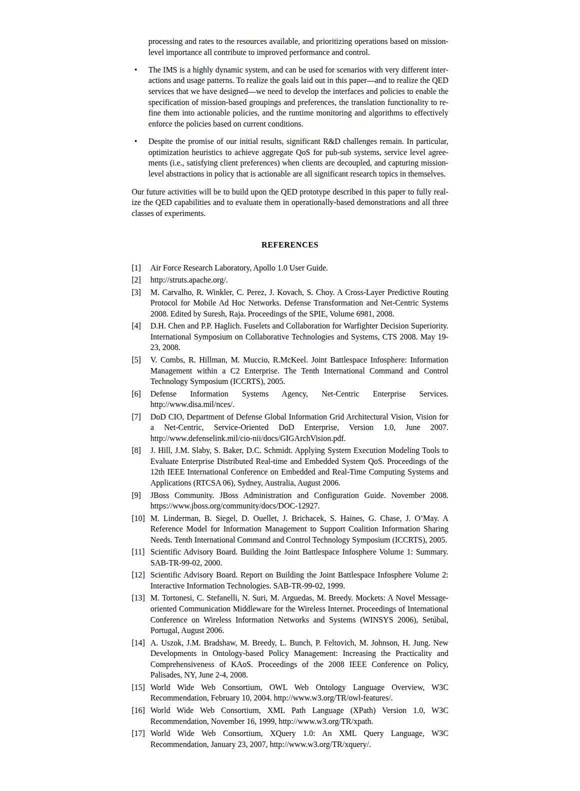processing and rates to the resources available, and prioritizing operations based on mission-level importance all contribute to improved performance and control.
The IMS is a highly dynamic system, and can be used for scenarios with very different interactions and usage patterns. To realize the goals laid out in this paper—and to realize the QED services that we have designed—we need to develop the interfaces and policies to enable the specification of mission-based groupings and preferences, the translation functionality to refine them into actionable policies, and the runtime monitoring and algorithms to effectively enforce the policies based on current conditions.
Despite the promise of our initial results, significant R&D challenges remain. In particular, optimization heuristics to achieve aggregate QoS for pub-sub systems, service level agreements (i.e., satisfying client preferences) when clients are decoupled, and capturing mission-level abstractions in policy that is actionable are all significant research topics in themselves.
Our future activities will be to build upon the QED prototype described in this paper to fully realize the QED capabilities and to evaluate them in operationally-based demonstrations and all three classes of experiments.
REFERENCES
Air Force Research Laboratory, Apollo 1.0 User Guide.
http://struts.apache.org/.
M. Carvalho, R. Winkler, C. Perez, J. Kovach, S. Choy. A Cross-Layer Predictive Routing Protocol for Mobile Ad Hoc Networks. Defense Transformation and Net-Centric Systems 2008. Edited by Suresh, Raja. Proceedings of the SPIE, Volume 6981, 2008.
D.H. Chen and P.P. Haglich. Fuselets and Collaboration for Warfighter Decision Superiority. International Symposium on Collaborative Technologies and Systems, CTS 2008. May 19-23, 2008.
V. Combs, R. Hillman, M. Muccio, R.McKeel. Joint Battlespace Infosphere: Information Management within a C2 Enterprise. The Tenth International Command and Control Technology Symposium (ICCRTS), 2005.
Defense Information Systems Agency, Net-Centric Enterprise Services. http://www.disa.mil/nces/.
DoD CIO, Department of Defense Global Information Grid Architectural Vision, Vision for a Net-Centric, Service-Oriented DoD Enterprise, Version 1.0, June 2007. http://www.defenselink.mil/cio-nii/docs/GIGArchVision.pdf.
J. Hill, J.M. Slaby, S. Baker, D.C. Schmidt. Applying System Execution Modeling Tools to Evaluate Enterprise Distributed Real-time and Embedded System QoS. Proceedings of the 12th IEEE International Conference on Embedded and Real-Time Computing Systems and Applications (RTCSA 06), Sydney, Australia, August 2006.
JBoss Community. JBoss Administration and Configuration Guide. November 2008. https://www.jboss.org/community/docs/DOC-12927.
M. Linderman, B. Siegel, D. Ouellet, J. Brichacek, S. Haines, G. Chase, J. O’May. A Reference Model for Information Management to Support Coalition Information Sharing Needs. Tenth International Command and Control Technology Symposium (ICCRTS), 2005.
Scientific Advisory Board. Building the Joint Battlespace Infosphere Volume 1: Summary. SAB-TR-99-02, 2000.
Scientific Advisory Board. Report on Building the Joint Battlespace Infosphere Volume 2: Interactive Information Technologies. SAB-TR-99-02, 1999.
M. Tortonesi, C. Stefanelli, N. Suri, M. Arguedas, M. Breedy. Mockets: A Novel Message-oriented Communication Middleware for the Wireless Internet. Proceedings of International Conference on Wireless Information Networks and Systems (WINSYS 2006), Setúbal, Portugal, August 2006.
A. Uszok, J.M. Bradshaw, M. Breedy, L. Bunch, P. Feltovich, M. Johnson, H. Jung. New Developments in Ontology-based Policy Management: Increasing the Practicality and Comprehensiveness of KAoS. Proceedings of the 2008 IEEE Conference on Policy, Palisades, NY, June 2-4, 2008.
World Wide Web Consortium, OWL Web Ontology Language Overview, W3C Recommendation, February 10, 2004. http://www.w3.org/TR/owl-features/.
World Wide Web Consortium, XML Path Language (XPath) Version 1.0, W3C Recommendation, November 16, 1999, http://www.w3.org/TR/xpath.
World Wide Web Consortium, XQuery 1.0: An XML Query Language, W3C Recommendation, January 23, 2007, http://www.w3.org/TR/xquery/.